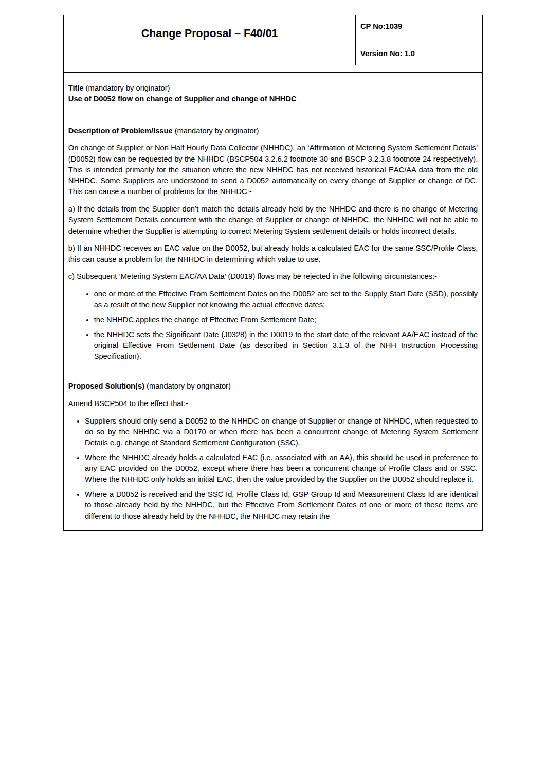| Change Proposal – F40/01 | CP No:1039 Version No: 1.0 |
| Title (mandatory by originator) Use of D0052 flow on change of Supplier and change of NHHDC |
| Description of Problem/Issue (mandatory by originator) On change of Supplier or Non Half Hourly Data Collector (NHHDC), an ‘Affirmation of Metering System Settlement Details’ (D0052) flow can be requested by the NHHDC (BSCP504 3.2.6.2 footnote 30 and BSCP 3.2.3.8 footnote 24 respectively). This is intended primarily for the situation where the new NHHDC has not received historical EAC/AA data from the old NHHDC. Some Suppliers are understood to send a D0052 automatically on every change of Supplier or change of DC. This can cause a number of problems for the NHHDC:- a) If the details from the Supplier don’t match the details already held by the NHHDC and there is no change of Metering System Settlement Details concurrent with the change of Supplier or change of NHHDC, the NHHDC will not be able to determine whether the Supplier is attempting to correct Metering System settlement details or holds incorrect details. b) If an NHHDC receives an EAC value on the D0052, but already holds a calculated EAC for the same SSC/Profile Class, this can cause a problem for the NHHDC in determining which value to use. c) Subsequent ‘Metering System EAC/AA Data’ (D0019) flows may be rejected in the following circumstances:- one or more of the Effective From Settlement Dates on the D0052 are set to the Supply Start Date (SSD), possibly as a result of the new Supplier not knowing the actual effective dates; the NHHDC applies the change of Effective From Settlement Date; the NHHDC sets the Significant Date (J0328) in the D0019 to the start date of the relevant AA/EAC instead of the original Effective From Settlement Date (as described in Section 3.1.3 of the NHH Instruction Processing Specification). |
| Proposed Solution(s) (mandatory by originator) Amend BSCP504 to the effect that:- Suppliers should only send a D0052 to the NHHDC on change of Supplier or change of NHHDC, when requested to do so by the NHHDC via a D0170 or when there has been a concurrent change of Metering System Settlement Details e.g. change of Standard Settlement Configuration (SSC). Where the NHHDC already holds a calculated EAC (i.e. associated with an AA), this should be used in preference to any EAC provided on the D0052, except where there has been a concurrent change of Profile Class and or SSC. Where the NHHDC only holds an initial EAC, then the value provided by the Supplier on the D0052 should replace it. Where a D0052 is received and the SSC Id, Profile Class Id, GSP Group Id and Measurement Class Id are identical to those already held by the NHHDC, but the Effective From Settlement Dates of one or more of these items are different to those already held by the NHHDC, the NHHDC may retain the |